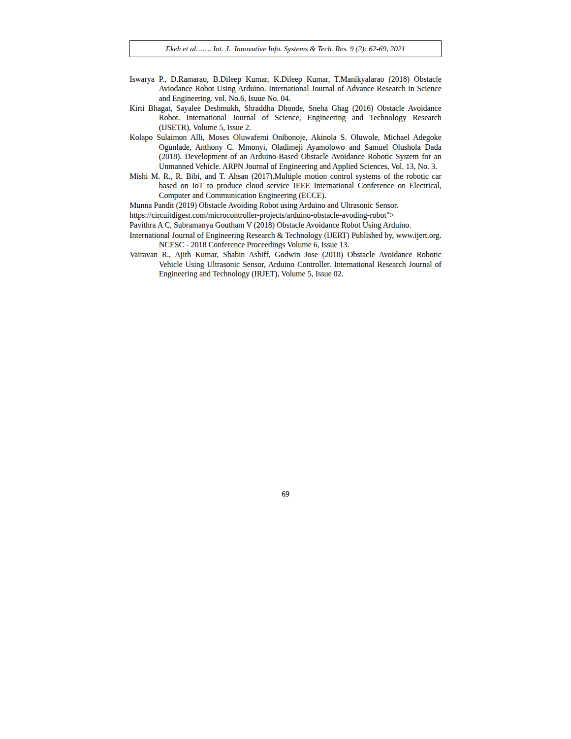Ekeh et al……. Int. J. Innovative Info. Systems & Tech. Res. 9 (2): 62-69, 2021
Iswarya P., D.Ramarao, B.Dileep Kumar, K.Dileep Kumar, T.Manikyalarao (2018) Obstacle Aviodance Robot Using Arduino. International Journal of Advance Research in Science and Engineering. vol. No.6, Isuue No. 04.
Kirti Bhagat, Sayalee Deshmukh, Shraddha Dhonde, Sneha Ghag (2016) Obstacle Avoidance Robot. International Journal of Science, Engineering and Technology Research (IJSETR), Volume 5, Issue 2.
Kolapo Sulaimon Alli, Moses Oluwafemi Onibonoje, Akinola S. Oluwole, Michael Adegoke Ogunlade, Anthony C. Mmonyi, Oladimeji Ayamolowo and Samuel Olushola Dada (2018). Development of an Arduino-Based Obstacle Avoidance Robotic System for an Unmanned Vehicle. ARPN Journal of Engineering and Applied Sciences, Vol. 13, No. 3.
Mishi M. R., R. Bibi, and T. Ahsan (2017).Multiple motion control systems of the robotic car based on IoT to produce cloud service IEEE International Conference on Electrical, Computer and Communication Engineering (ECCE).
Munna Pandit (2019) Obstacle Avoiding Robot using Arduino and Ultrasonic Sensor.
https://circuitdigest.com/microcontroller-projects/arduino-obstacle-avoding-robot">
Pavithra A C, Subramanya Goutham V (2018) Obstacle Avoidance Robot Using Arduino.
International Journal of Engineering Research & Technology (IJERT) Published by, www.ijert.org. NCESC - 2018 Conference Proceedings Volume 6, Issue 13.
Vairavan R., Ajith Kumar, Shabin Ashiff, Godwin Jose (2018) Obstacle Avoidance Robotic Vehicle Using Ultrasonic Sensor, Arduino Controller. International Research Journal of Engineering and Technology (IRJET), Volume 5, Issue 02.
69